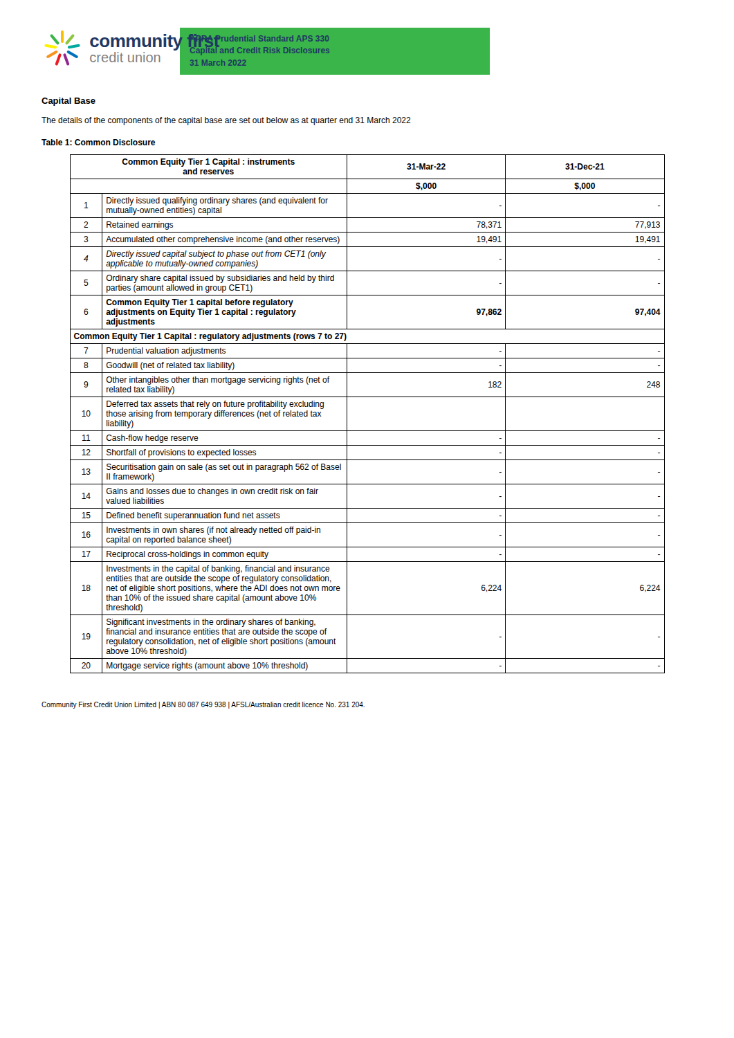community first
credit union
APRA Prudential Standard APS 330
Capital and Credit Risk Disclosures
31 March 2022
Capital Base
The details of the components of the capital base are set out below as at quarter end 31 March 2022
Table 1: Common Disclosure
| Common Equity Tier 1 Capital : instruments and reserves | 31-Mar-22 | 31-Dec-21 |
| --- | --- | --- |
| | $,000 | $,000 |
| 1 | Directly issued qualifying ordinary shares (and equivalent for mutually-owned entities) capital | - | - |
| 2 | Retained earnings | 78,371 | 77,913 |
| 3 | Accumulated other comprehensive income (and other reserves) | 19,491 | 19,491 |
| 4 | Directly issued capital subject to phase out from CET1 (only applicable to mutually-owned companies) | - | - |
| 5 | Ordinary share capital issued by subsidiaries and held by third parties (amount allowed in group CET1) | - | - |
| 6 | Common Equity Tier 1 capital before regulatory adjustments on Equity Tier 1 capital : regulatory adjustments | 97,862 | 97,404 |
| Common Equity Tier 1 Capital : regulatory adjustments (rows 7 to 27) |
| 7 | Prudential valuation adjustments | - | - |
| 8 | Goodwill (net of related tax liability) | - | - |
| 9 | Other intangibles other than mortgage servicing rights (net of related tax liability) | 182 | 248 |
| 10 | Deferred tax assets that rely on future profitability excluding those arising from temporary differences (net of related tax liability) | | |
| 11 | Cash-flow hedge reserve | - | - |
| 12 | Shortfall of provisions to expected losses | - | - |
| 13 | Securitisation gain on sale (as set out in paragraph 562 of Basel II framework) | - | - |
| 14 | Gains and losses due to changes in own credit risk on fair valued liabilities | - | - |
| 15 | Defined benefit superannuation fund net assets | - | - |
| 16 | Investments in own shares (if not already netted off paid-in capital on reported balance sheet) | - | - |
| 17 | Reciprocal cross-holdings in common equity | - | - |
| 18 | Investments in the capital of banking, financial and insurance entities that are outside the scope of regulatory consolidation, net of eligible short positions, where the ADI does not own more than 10% of the issued share capital (amount above 10% threshold) | 6,224 | 6,224 |
| 19 | Significant investments in the ordinary shares of banking, financial and insurance entities that are outside the scope of regulatory consolidation, net of eligible short positions (amount above 10% threshold) | - | - |
| 20 | Mortgage service rights (amount above 10% threshold) | - | - |
Community First Credit Union Limited | ABN 80 087 649 938 | AFSL/Australian credit licence No. 231 204.